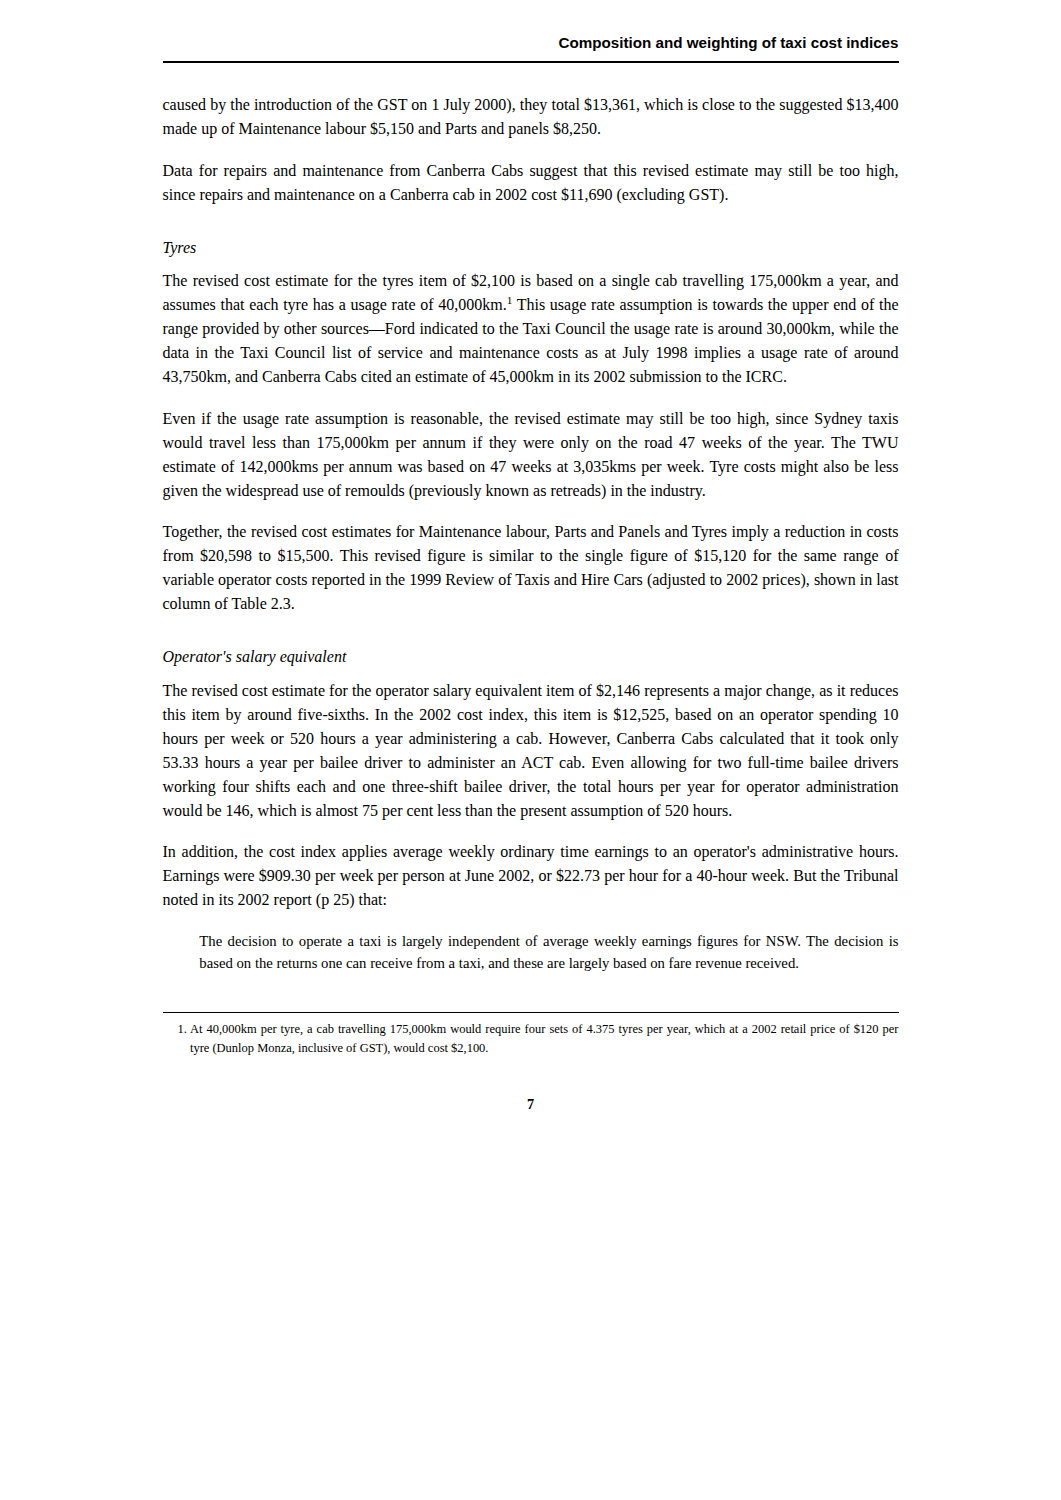Composition and weighting of taxi cost indices
caused by the introduction of the GST on 1 July 2000), they total $13,361, which is close to the suggested $13,400 made up of Maintenance labour $5,150 and Parts and panels $8,250.
Data for repairs and maintenance from Canberra Cabs suggest that this revised estimate may still be too high, since repairs and maintenance on a Canberra cab in 2002 cost $11,690 (excluding GST).
Tyres
The revised cost estimate for the tyres item of $2,100 is based on a single cab travelling 175,000km a year, and assumes that each tyre has a usage rate of 40,000km.1 This usage rate assumption is towards the upper end of the range provided by other sources—Ford indicated to the Taxi Council the usage rate is around 30,000km, while the data in the Taxi Council list of service and maintenance costs as at July 1998 implies a usage rate of around 43,750km, and Canberra Cabs cited an estimate of 45,000km in its 2002 submission to the ICRC.
Even if the usage rate assumption is reasonable, the revised estimate may still be too high, since Sydney taxis would travel less than 175,000km per annum if they were only on the road 47 weeks of the year. The TWU estimate of 142,000kms per annum was based on 47 weeks at 3,035kms per week. Tyre costs might also be less given the widespread use of remoulds (previously known as retreads) in the industry.
Together, the revised cost estimates for Maintenance labour, Parts and Panels and Tyres imply a reduction in costs from $20,598 to $15,500. This revised figure is similar to the single figure of $15,120 for the same range of variable operator costs reported in the 1999 Review of Taxis and Hire Cars (adjusted to 2002 prices), shown in last column of Table 2.3.
Operator's salary equivalent
The revised cost estimate for the operator salary equivalent item of $2,146 represents a major change, as it reduces this item by around five-sixths. In the 2002 cost index, this item is $12,525, based on an operator spending 10 hours per week or 520 hours a year administering a cab. However, Canberra Cabs calculated that it took only 53.33 hours a year per bailee driver to administer an ACT cab. Even allowing for two full-time bailee drivers working four shifts each and one three-shift bailee driver, the total hours per year for operator administration would be 146, which is almost 75 per cent less than the present assumption of 520 hours.
In addition, the cost index applies average weekly ordinary time earnings to an operator's administrative hours. Earnings were $909.30 per week per person at June 2002, or $22.73 per hour for a 40-hour week. But the Tribunal noted in its 2002 report (p 25) that:
The decision to operate a taxi is largely independent of average weekly earnings figures for NSW. The decision is based on the returns one can receive from a taxi, and these are largely based on fare revenue received.
At 40,000km per tyre, a cab travelling 175,000km would require four sets of 4.375 tyres per year, which at a 2002 retail price of $120 per tyre (Dunlop Monza, inclusive of GST), would cost $2,100.
7